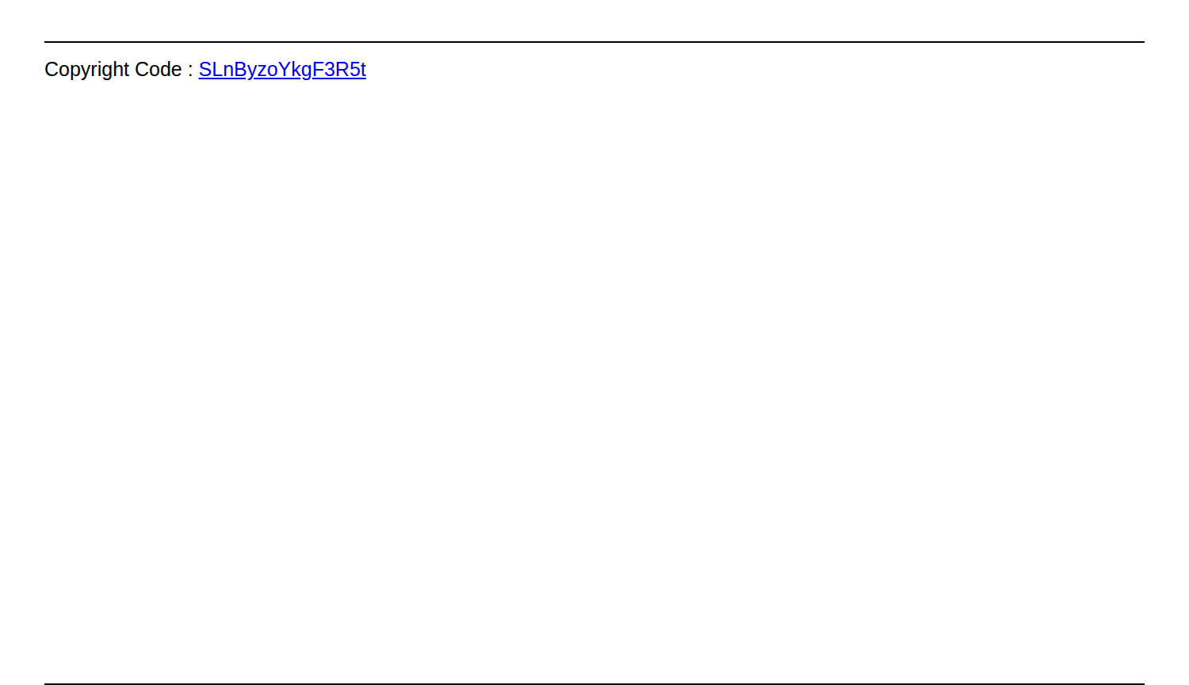Copyright Code : SLnByzoYkgF3R5t